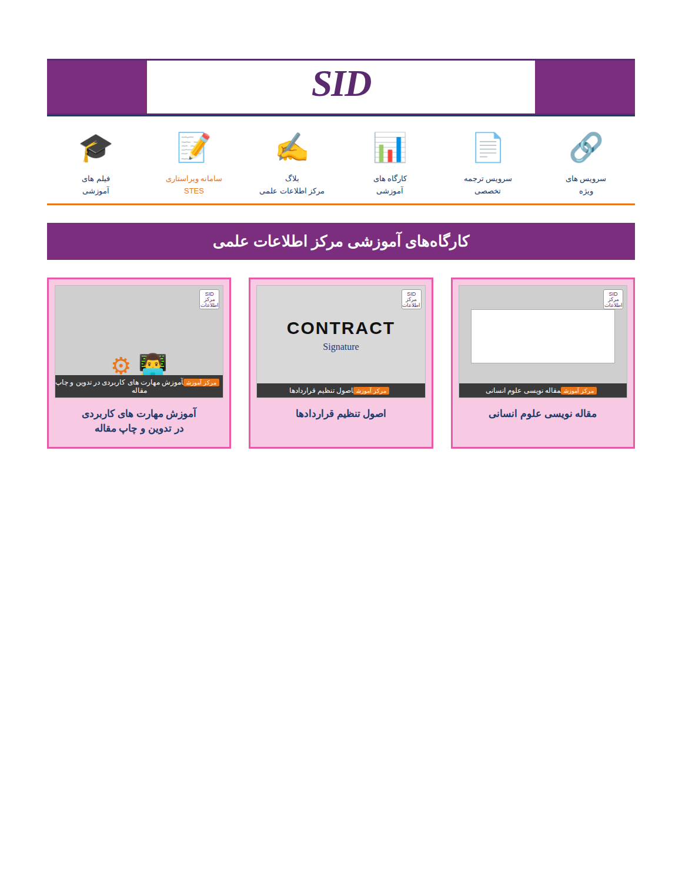SID
🔗 سرویس های
ویژه
📄 سرویس ترجمه
تخصصی
📊 کارگاه های
آموزشی
✍ بلاگ
مرکز اطلاعات علمی
📝 سامانه ویراستاری
STES
🎓 فیلم های
آموزشی
کارگاه‌های آموزشی مرکز اطلاعات علمی
SID
مرکز
اطلاعات
مرکز آموزشمقاله نویسی علوم انسانی
مقاله نویسی علوم انسانی
SID
مرکز
اطلاعات
CONTRACT
Signature
مرکز آموزشاصول تنظیم قراردادها
اصول تنظیم قراردادها
SID
مرکز
اطلاعات
👨‍💻 ⚙
مرکز آموزشآموزش مهارت های کاربردی در تدوین و چاپ مقاله
آموزش مهارت های کاربردی
در تدوین و چاپ مقاله